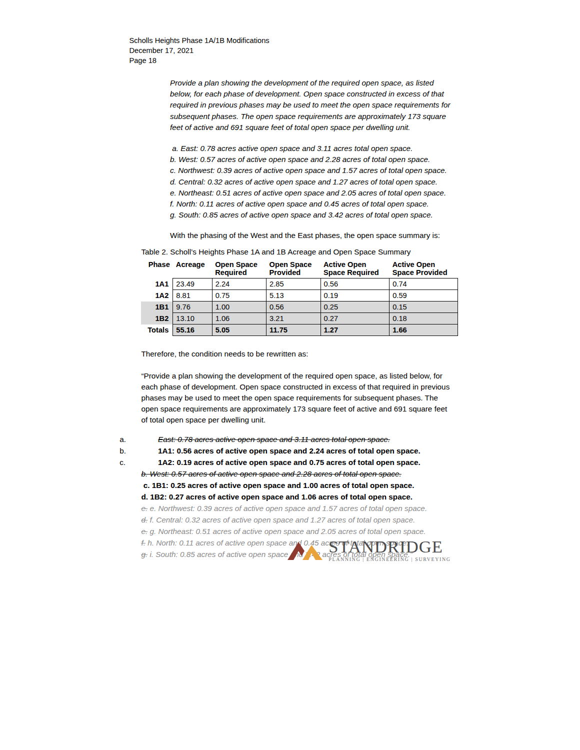Scholls Heights Phase 1A/1B Modifications
December 17, 2021
Page 18
Provide a plan showing the development of the required open space, as listed below, for each phase of development. Open space constructed in excess of that required in previous phases may be used to meet the open space requirements for subsequent phases. The open space requirements are approximately 173 square feet of active and 691 square feet of total open space per dwelling unit.
a. East: 0.78 acres active open space and 3.11 acres total open space.
b. West: 0.57 acres of active open space and 2.28 acres of total open space.
c. Northwest: 0.39 acres of active open space and 1.57 acres of total open space.
d. Central: 0.32 acres of active open space and 1.27 acres of total open space.
e. Northeast: 0.51 acres of active open space and 2.05 acres of total open space.
f. North: 0.11 acres of active open space and 0.45 acres of total open space.
g. South: 0.85 acres of active open space and 3.42 acres of total open space.
With the phasing of the West and the East phases, the open space summary is:
Table 2. Scholl’s Heights Phase 1A and 1B Acreage and Open Space Summary
| Phase | Acreage | Open Space Required | Open Space Provided | Active Open Space Required | Active Open Space Provided |
| --- | --- | --- | --- | --- | --- |
| 1A1 | 23.49 | 2.24 | 2.85 | 0.56 | 0.74 |
| 1A2 | 8.81 | 0.75 | 5.13 | 0.19 | 0.59 |
| 1B1 | 9.76 | 1.00 | 0.56 | 0.25 | 0.15 |
| 1B2 | 13.10 | 1.06 | 3.21 | 0.27 | 0.18 |
| Totals | 55.16 | 5.05 | 11.75 | 1.27 | 1.66 |
Therefore, the condition needs to be rewritten as:
“Provide a plan showing the development of the required open space, as listed below, for each phase of development. Open space constructed in excess of that required in previous phases may be used to meet the open space requirements for subsequent phases. The open space requirements are approximately 173 square feet of active and 691 square feet of total open space per dwelling unit.
a. East: 0.78 acres active open space and 3.11 acres total open space.
b. 1A1: 0.56 acres of active open space and 2.24 acres of total open space.
c. 1A2: 0.19 acres of active open space and 0.75 acres of total open space.
b. West: 0.57 acres of active open space and 2.28 acres of total open space.
c. 1B1: 0.25 acres of active open space and 1.00 acres of total open space.
d. 1B2: 0.27 acres of active open space and 1.06 acres of total open space.
e. e. Northwest: 0.39 acres of active open space and 1.57 acres of total open space.
d. f. Central: 0.32 acres of active open space and 1.27 acres of total open space.
e. g. Northeast: 0.51 acres of active open space and 2.05 acres of total open space.
f. h. North: 0.11 acres of active open space and 0.45 acres of total open space.
g. i. South: 0.85 acres of active open space and 3.42 acres of total open space.”
STANDRIDGE
PLANNING | ENGINEERING | SURVEYING